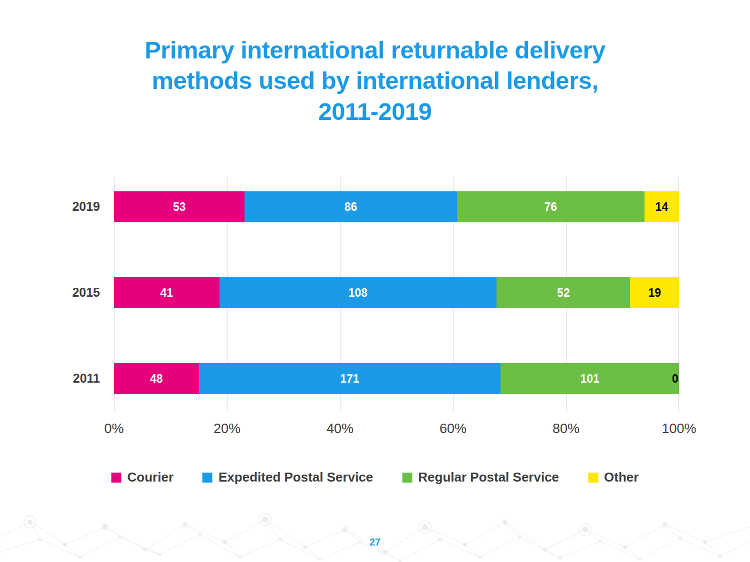Primary international returnable delivery
methods used by international lenders,
2011-2019
2019
2015
2011
2019 : 53 / 86 / 76 / 14 (total 229)
53
86
76
14
2015 : 41 / 108 / 52 / 19 (total 220)
41
108
52
19
2011 : 48 / 171 / 101 / 0 (total 320)
48
171
101
0
0% 20% 40% 60% 80% 100%
Courier
Expedited Postal Service
Regular Postal Service
Other
27